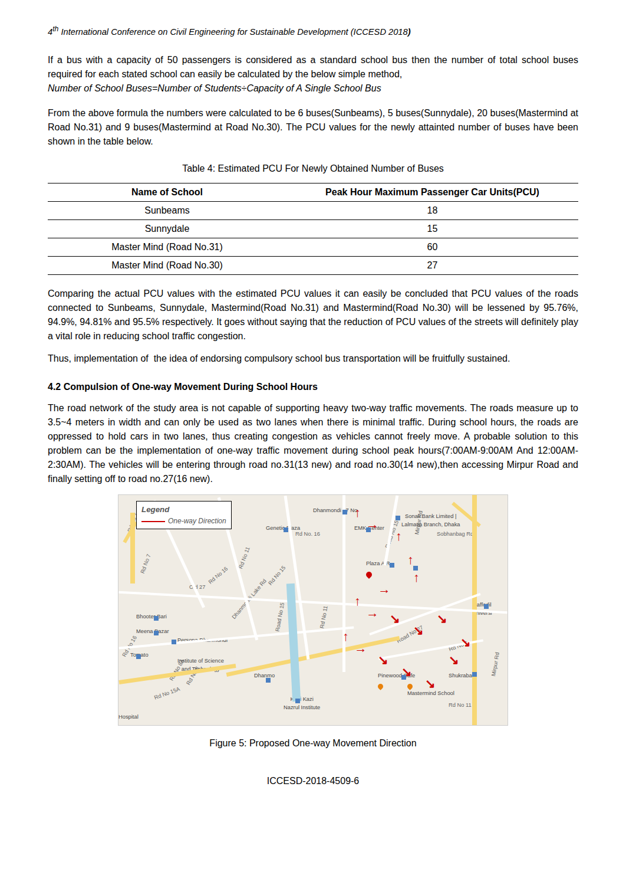4th International Conference on Civil Engineering for Sustainable Development (ICCESD 2018)
If a bus with a capacity of 50 passengers is considered as a standard school bus then the number of total school buses required for each stated school can easily be calculated by the below simple method,
Number of School Buses=Number of Students÷Capacity of A Single School Bus
From the above formula the numbers were calculated to be 6 buses(Sunbeams), 5 buses(Sunnydale), 20 buses(Mastermind at Road No.31) and 9 buses(Mastermind at Road No.30). The PCU values for the newly attainted number of buses have been shown in the table below.
Table 4: Estimated PCU For Newly Obtained Number of Buses
| Name of School | Peak Hour Maximum Passenger Car Units(PCU) |
| --- | --- |
| Sunbeams | 18 |
| Sunnydale | 15 |
| Master Mind (Road No.31) | 60 |
| Master Mind (Road No.30) | 27 |
Comparing the actual PCU values with the estimated PCU values it can easily be concluded that PCU values of the roads connected to Sunbeams, Sunnydale, Mastermind(Road No.31) and Mastermind(Road No.30) will be lessened by 95.76%, 94.9%, 94.81% and 95.5% respectively. It goes without saying that the reduction of PCU values of the streets will definitely play a vital role in reducing school traffic congestion.
Thus, implementation of the idea of endorsing compulsory school bus transportation will be fruitfully sustained.
4.2 Compulsion of One-way Movement During School Hours
The road network of the study area is not capable of supporting heavy two-way traffic movements. The roads measure up to 3.5~4 meters in width and can only be used as two lanes when there is minimal traffic. During school hours, the roads are oppressed to hold cars in two lanes, thus creating congestion as vehicles cannot freely move. A probable solution to this problem can be the implementation of one-way traffic movement during school peak hours(7:00AM-9:00AM And 12:00AM-2:30AM). The vehicles will be entering through road no.31(13 new) and road no.30(14 new),then accessing Mirpur Road and finally setting off to road no.27(16 new).
Legend
One-way Direction
Rd No 7
Rd No 7
Rd No 16
Rd No 11
Rd No 15
Rd No. 16
Rd No 11
Road No 15
Dhanmondi Lake Rd
Old 27
Road No 15
Mirpur Rd
Sobhanbag Rd
Road No 27
Rd No 1
Mirpur Rd
Rd No 16
Rd No 8A
Rd No 8
Rd No 15A
Rd No 11
Dhanmondi 27 No
Genetic Plaza
EMK Center
Sonali Bank Limited |
Lalmatia Branch, Dhaka
Plaza A R
Bhooter Bari
Meena Bazar
Persona Dhanmondi
Tomato
Institute of Science
and Technology
Dhanmo
Kobi Kazi
Nazrul Institute
Pinewood Cafe
Mastermind School
Shukrabad
Daffodil
Universi
Hospital
↑
→
↑
↑
↑
→
↑
→
↘
↘
↑
→
↘
↘
↘
↘
↘
↘
Figure 5: Proposed One-way Movement Direction
ICCESD-2018-4509-6